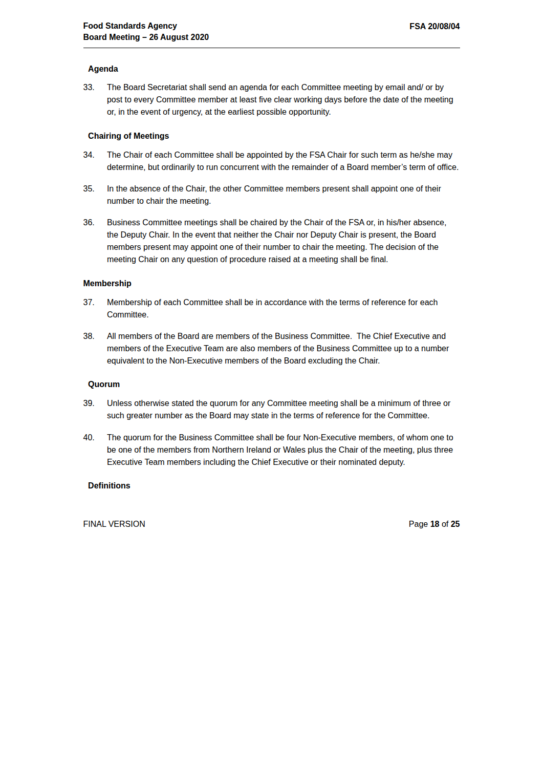Food Standards Agency
Board Meeting – 26 August 2020
FSA 20/08/04
Agenda
33. The Board Secretariat shall send an agenda for each Committee meeting by email and/ or by post to every Committee member at least five clear working days before the date of the meeting or, in the event of urgency, at the earliest possible opportunity.
Chairing of Meetings
34. The Chair of each Committee shall be appointed by the FSA Chair for such term as he/she may determine, but ordinarily to run concurrent with the remainder of a Board member’s term of office.
35. In the absence of the Chair, the other Committee members present shall appoint one of their number to chair the meeting.
36. Business Committee meetings shall be chaired by the Chair of the FSA or, in his/her absence, the Deputy Chair. In the event that neither the Chair nor Deputy Chair is present, the Board members present may appoint one of their number to chair the meeting. The decision of the meeting Chair on any question of procedure raised at a meeting shall be final.
Membership
37. Membership of each Committee shall be in accordance with the terms of reference for each Committee.
38. All members of the Board are members of the Business Committee. The Chief Executive and members of the Executive Team are also members of the Business Committee up to a number equivalent to the Non-Executive members of the Board excluding the Chair.
Quorum
39. Unless otherwise stated the quorum for any Committee meeting shall be a minimum of three or such greater number as the Board may state in the terms of reference for the Committee.
40. The quorum for the Business Committee shall be four Non-Executive members, of whom one to be one of the members from Northern Ireland or Wales plus the Chair of the meeting, plus three Executive Team members including the Chief Executive or their nominated deputy.
Definitions
FINAL VERSION
Page 18 of 25